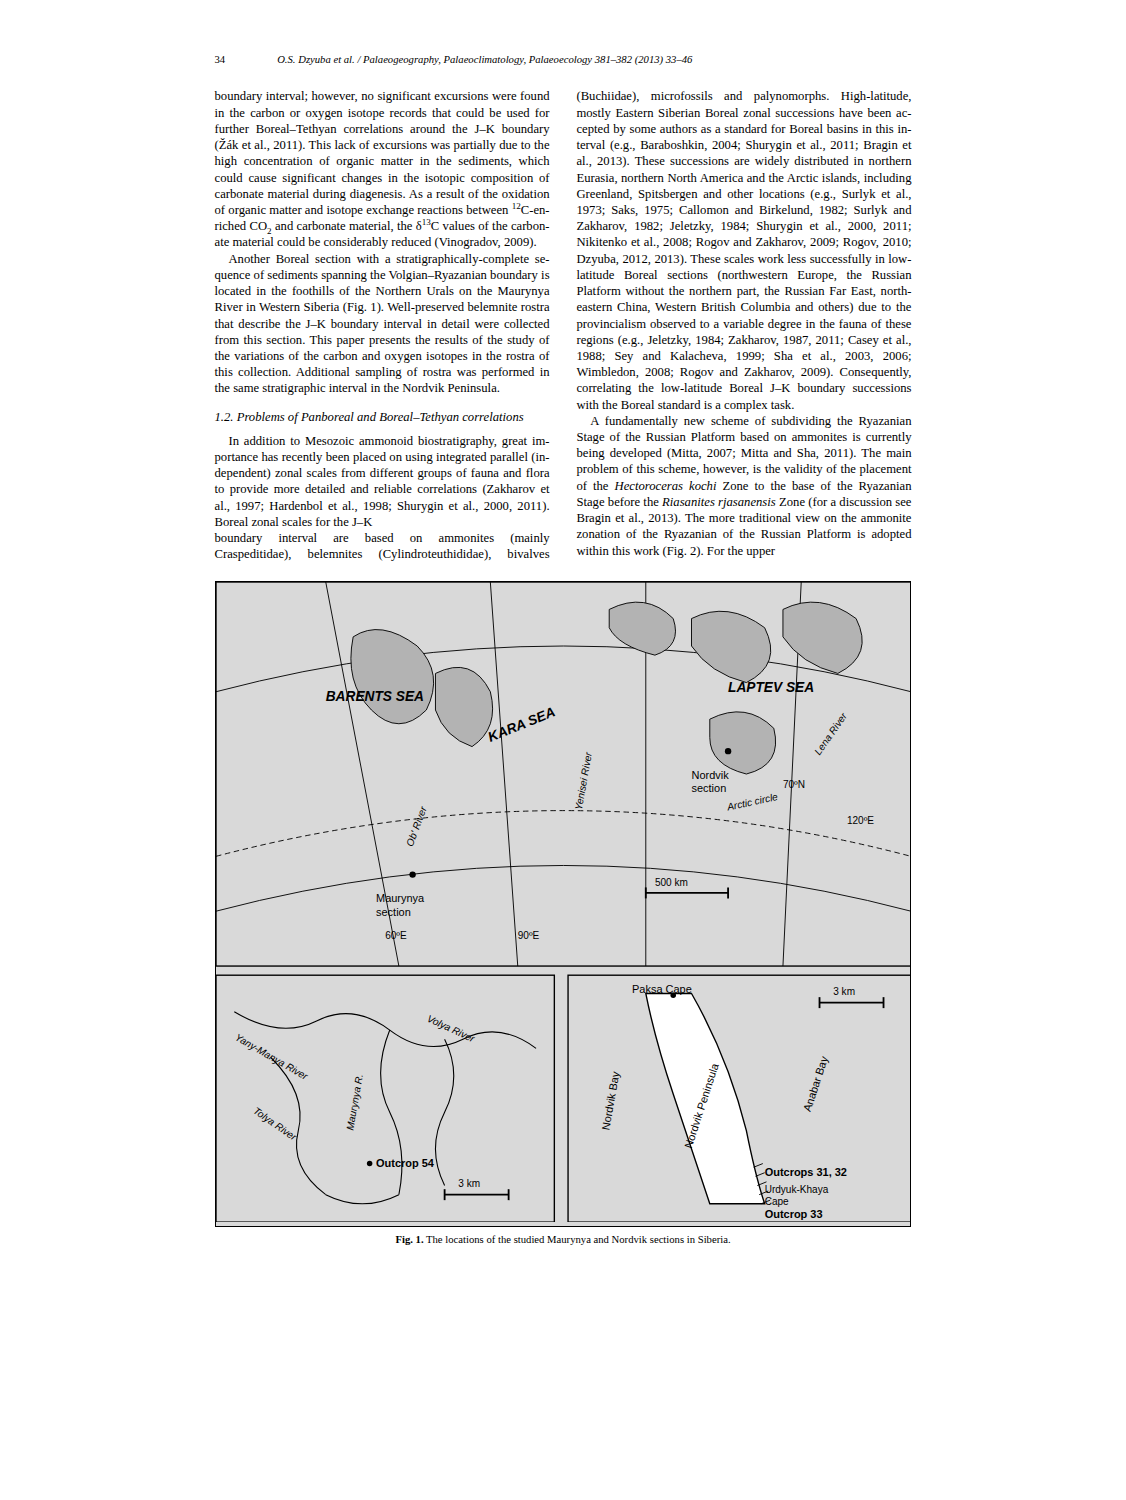34 O.S. Dzyuba et al. / Palaeogeography, Palaeoclimatology, Palaeoecology 381–382 (2013) 33–46
boundary interval; however, no significant excursions were found in the carbon or oxygen isotope records that could be used for further Boreal–Tethyan correlations around the J–K boundary (Žák et al., 2011). This lack of excursions was partially due to the high concentration of organic matter in the sediments, which could cause significant changes in the isotopic composition of carbonate material during diagenesis. As a result of the oxidation of organic matter and isotope exchange reactions between 12C-enriched CO2 and carbonate material, the δ13C values of the carbonate material could be considerably reduced (Vinogradov, 2009).
Another Boreal section with a stratigraphically-complete sequence of sediments spanning the Volgian–Ryazanian boundary is located in the foothills of the Northern Urals on the Maurynya River in Western Siberia (Fig. 1). Well-preserved belemnite rostra that describe the J–K boundary interval in detail were collected from this section. This paper presents the results of the study of the variations of the carbon and oxygen isotopes in the rostra of this collection. Additional sampling of rostra was performed in the same stratigraphic interval in the Nordvik Peninsula.
1.2. Problems of Panboreal and Boreal–Tethyan correlations
In addition to Mesozoic ammonoid biostratigraphy, great importance has recently been placed on using integrated parallel (independent) zonal scales from different groups of fauna and flora to provide more detailed and reliable correlations (Zakharov et al., 1997; Hardenbol et al., 1998; Shurygin et al., 2000, 2011). Boreal zonal scales for the J–K
boundary interval are based on ammonites (mainly Craspeditidae), belemnites (Cylindroteuthididae), bivalves (Buchiidae), microfossils and palynomorphs. High-latitude, mostly Eastern Siberian Boreal zonal successions have been accepted by some authors as a standard for Boreal basins in this interval (e.g., Baraboshkin, 2004; Shurygin et al., 2011; Bragin et al., 2013). These successions are widely distributed in northern Eurasia, northern North America and the Arctic islands, including Greenland, Spitsbergen and other locations (e.g., Surlyk et al., 1973; Saks, 1975; Callomon and Birkelund, 1982; Surlyk and Zakharov, 1982; Jeletzky, 1984; Shurygin et al., 2000, 2011; Nikitenko et al., 2008; Rogov and Zakharov, 2009; Rogov, 2010; Dzyuba, 2012, 2013). These scales work less successfully in low-latitude Boreal sections (northwestern Europe, the Russian Platform without the northern part, the Russian Far East, northeastern China, Western British Columbia and others) due to the provincialism observed to a variable degree in the fauna of these regions (e.g., Jeletzky, 1984; Zakharov, 1987, 2011; Casey et al., 1988; Sey and Kalacheva, 1999; Sha et al., 2003, 2006; Wimbledon, 2008; Rogov and Zakharov, 2009). Consequently, correlating the low-latitude Boreal J–K boundary successions with the Boreal standard is a complex task.
A fundamentally new scheme of subdividing the Ryazanian Stage of the Russian Platform based on ammonites is currently being developed (Mitta, 2007; Mitta and Sha, 2011). The main problem of this scheme, however, is the validity of the placement of the Hectoroceras kochi Zone to the base of the Ryazanian Stage before the Riasanites rjasanensis Zone (for a discussion see Bragin et al., 2013). The more traditional view on the ammonite zonation of the Ryazanian of the Russian Platform is adopted within this work (Fig. 2). For the upper
BARENTS SEA KARA SEA LAPTEV SEA Ob' River Yenisei River Lena River Arctic circle Nordvik section 70ºN Maurynya section 60ºE 90ºE 120ºE 500 km Yany-Manya River Volya River Tolya River Maurynya R. Outcrop 54 3 km Paksa Cape Nordvik Bay Nordvik Peninsula Anabar Bay Outcrops 31, 32 Urdyuk-Khaya Cape Outcrop 33 3 km
Fig. 1. The locations of the studied Maurynya and Nordvik sections in Siberia.